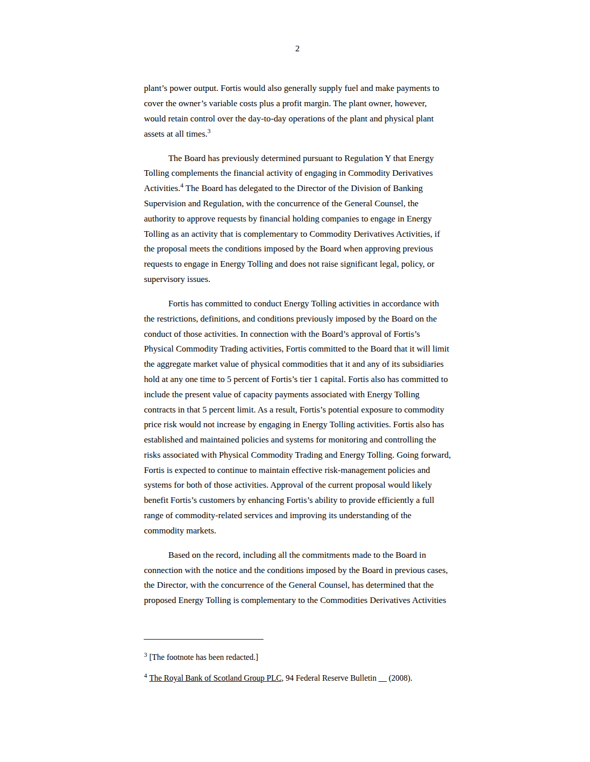2
plant’s power output. Fortis would also generally supply fuel and make payments to cover the owner’s variable costs plus a profit margin. The plant owner, however, would retain control over the day-to-day operations of the plant and physical plant assets at all times.3
The Board has previously determined pursuant to Regulation Y that Energy Tolling complements the financial activity of engaging in Commodity Derivatives Activities.4 The Board has delegated to the Director of the Division of Banking Supervision and Regulation, with the concurrence of the General Counsel, the authority to approve requests by financial holding companies to engage in Energy Tolling as an activity that is complementary to Commodity Derivatives Activities, if the proposal meets the conditions imposed by the Board when approving previous requests to engage in Energy Tolling and does not raise significant legal, policy, or supervisory issues.
Fortis has committed to conduct Energy Tolling activities in accordance with the restrictions, definitions, and conditions previously imposed by the Board on the conduct of those activities. In connection with the Board’s approval of Fortis’s Physical Commodity Trading activities, Fortis committed to the Board that it will limit the aggregate market value of physical commodities that it and any of its subsidiaries hold at any one time to 5 percent of Fortis’s tier 1 capital. Fortis also has committed to include the present value of capacity payments associated with Energy Tolling contracts in that 5 percent limit. As a result, Fortis’s potential exposure to commodity price risk would not increase by engaging in Energy Tolling activities. Fortis also has established and maintained policies and systems for monitoring and controlling the risks associated with Physical Commodity Trading and Energy Tolling. Going forward, Fortis is expected to continue to maintain effective risk-management policies and systems for both of those activities. Approval of the current proposal would likely benefit Fortis’s customers by enhancing Fortis’s ability to provide efficiently a full range of commodity-related services and improving its understanding of the commodity markets.
Based on the record, including all the commitments made to the Board in connection with the notice and the conditions imposed by the Board in previous cases, the Director, with the concurrence of the General Counsel, has determined that the proposed Energy Tolling is complementary to the Commodities Derivatives Activities
3[The footnote has been redacted.]
4 The Royal Bank of Scotland Group PLC, 94 Federal Reserve Bulletin __ (2008).